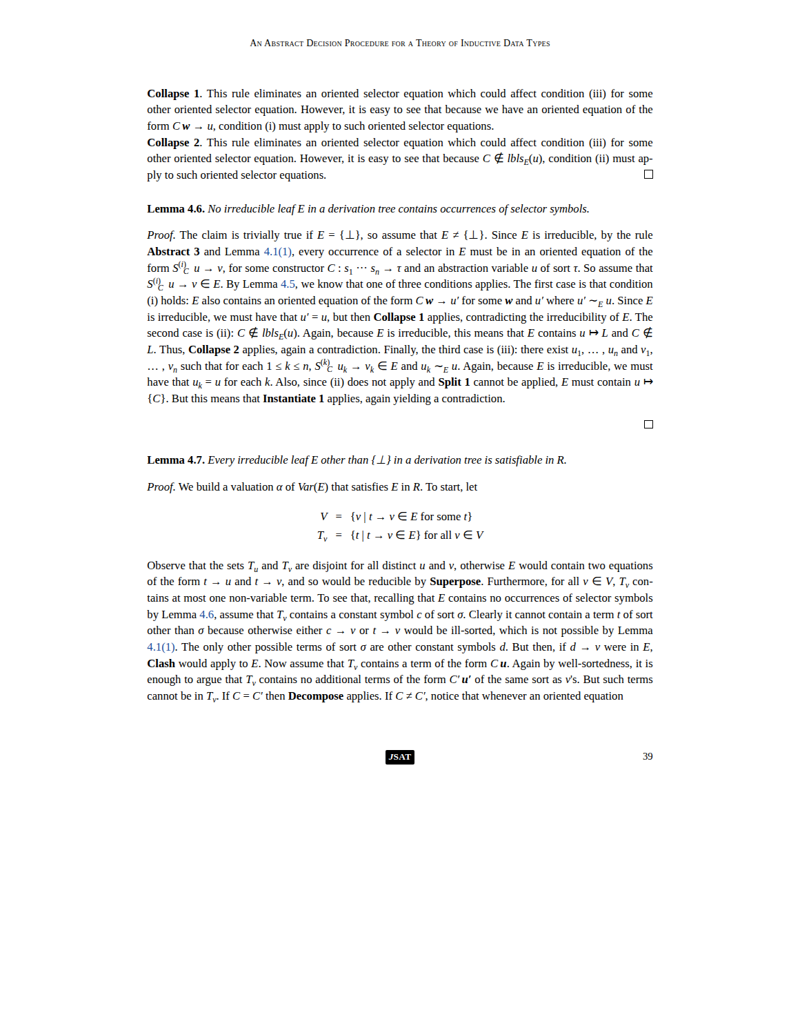An Abstract Decision Procedure for a Theory of Inductive Data Types
Collapse 1. This rule eliminates an oriented selector equation which could affect condition (iii) for some other oriented selector equation. However, it is easy to see that because we have an oriented equation of the form C w → u, condition (i) must apply to such oriented selector equations.
Collapse 2. This rule eliminates an oriented selector equation which could affect condition (iii) for some other oriented selector equation. However, it is easy to see that because C ∉ lblsE(u), condition (ii) must apply to such oriented selector equations.
Lemma 4.6. No irreducible leaf E in a derivation tree contains occurrences of selector symbols.
Proof. The claim is trivially true if E = {⊥}, so assume that E ≠ {⊥}. Since E is irreducible, by the rule Abstract 3 and Lemma 4.1(1), every occurrence of a selector in E must be in an oriented equation of the form S(i) C u → v, for some constructor C : s1 ··· sn → τ and an abstraction variable u of sort τ. So assume that S(i) C u → v ∈ E. By Lemma 4.5, we know that one of three conditions applies. The first case is that condition (i) holds: E also contains an oriented equation of the form C w → u′ for some w and u′ where u′ ∼E u. Since E is irreducible, we must have that u′ = u, but then Collapse 1 applies, contradicting the irreducibility of E. The second case is (ii): C ∉ lblsE(u). Again, because E is irreducible, this means that E contains u ↦ L and C ∉ L. Thus, Collapse 2 applies, again a contradiction. Finally, the third case is (iii): there exist u1, … , un and v1, … , vn such that for each 1 ≤ k ≤ n, S(k) C uk → vk ∈ E and uk ∼E u. Again, because E is irreducible, we must have that uk = u for each k. Also, since (ii) does not apply and Split 1 cannot be applied, E must contain u ↦ {C}. But this means that Instantiate 1 applies, again yielding a contradiction.
Lemma 4.7. Every irreducible leaf E other than {⊥} in a derivation tree is satisfiable in R.
Proof. We build a valuation α of Var(E) that satisfies E in R. To start, let
| V | = | { v / t → v ∈ E for some t } |
| T v | = | { t / t → v ∈ E } for all v ∈ V |
Observe that the sets Tu and Tv are disjoint for all distinct u and v, otherwise E would contain two equations of the form t → u and t → v, and so would be reducible by Superpose. Furthermore, for all v ∈ V, Tv contains at most one non-variable term. To see that, recalling that E contains no occurrences of selector symbols by Lemma 4.6, assume that Tv contains a constant symbol c of sort σ. Clearly it cannot contain a term t of sort other than σ because otherwise either c → v or t → v would be ill-sorted, which is not possible by Lemma 4.1(1). The only other possible terms of sort σ are other constant symbols d. But then, if d → v were in E, Clash would apply to E. Now assume that Tv contains a term of the form C u. Again by well-sortedness, it is enough to argue that Tv contains no additional terms of the form C′ u′ of the same sort as v's. But such terms cannot be in Tv. If C = C′ then Decompose applies. If C ≠ C′, notice that whenever an oriented equation
JSAT 39